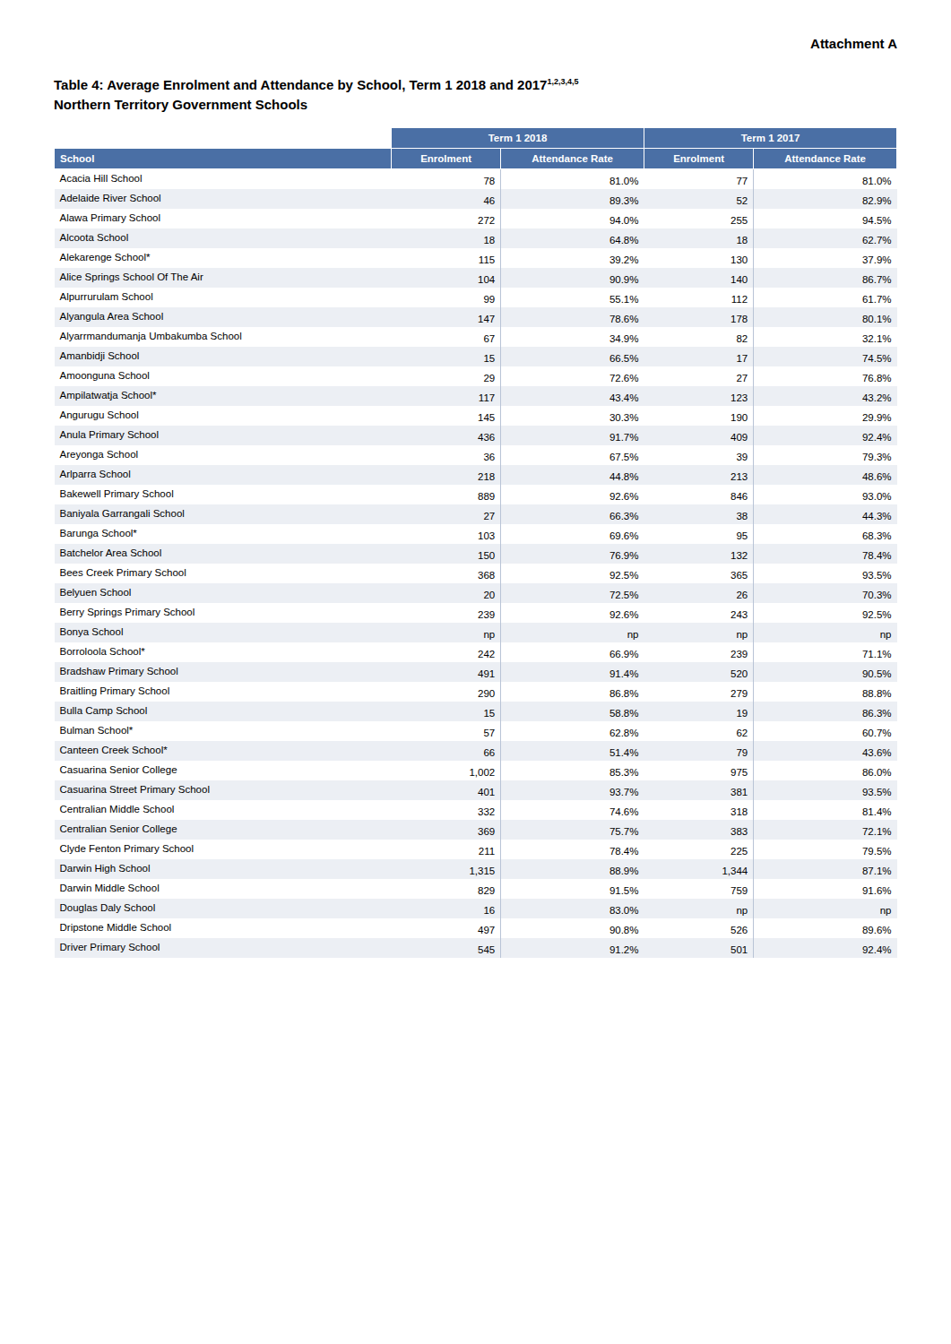Attachment A
Table 4: Average Enrolment and Attendance by School, Term 1 2018 and 20171,2,3,4,5
Northern Territory Government Schools
| | Term 1 2018 | Term 1 2017 |
| --- | --- | --- |
| School | Enrolment | Attendance Rate | Enrolment | Attendance Rate |
| Acacia Hill School | 78 | 81.0% | 77 | 81.0% |
| Adelaide River School | 46 | 89.3% | 52 | 82.9% |
| Alawa Primary School | 272 | 94.0% | 255 | 94.5% |
| Alcoota School | 18 | 64.8% | 18 | 62.7% |
| Alekarenge School* | 115 | 39.2% | 130 | 37.9% |
| Alice Springs School Of The Air | 104 | 90.9% | 140 | 86.7% |
| Alpurrurulam School | 99 | 55.1% | 112 | 61.7% |
| Alyangula Area School | 147 | 78.6% | 178 | 80.1% |
| Alyarrmandumanja Umbakumba School | 67 | 34.9% | 82 | 32.1% |
| Amanbidji School | 15 | 66.5% | 17 | 74.5% |
| Amoonguna School | 29 | 72.6% | 27 | 76.8% |
| Ampilatwatja School* | 117 | 43.4% | 123 | 43.2% |
| Angurugu School | 145 | 30.3% | 190 | 29.9% |
| Anula Primary School | 436 | 91.7% | 409 | 92.4% |
| Areyonga School | 36 | 67.5% | 39 | 79.3% |
| Arlparra School | 218 | 44.8% | 213 | 48.6% |
| Bakewell Primary School | 889 | 92.6% | 846 | 93.0% |
| Baniyala Garrangali School | 27 | 66.3% | 38 | 44.3% |
| Barunga School* | 103 | 69.6% | 95 | 68.3% |
| Batchelor Area School | 150 | 76.9% | 132 | 78.4% |
| Bees Creek Primary School | 368 | 92.5% | 365 | 93.5% |
| Belyuen School | 20 | 72.5% | 26 | 70.3% |
| Berry Springs Primary School | 239 | 92.6% | 243 | 92.5% |
| Bonya School | np | np | np | np |
| Borroloola School* | 242 | 66.9% | 239 | 71.1% |
| Bradshaw Primary School | 491 | 91.4% | 520 | 90.5% |
| Braitling Primary School | 290 | 86.8% | 279 | 88.8% |
| Bulla Camp School | 15 | 58.8% | 19 | 86.3% |
| Bulman School* | 57 | 62.8% | 62 | 60.7% |
| Canteen Creek School* | 66 | 51.4% | 79 | 43.6% |
| Casuarina Senior College | 1,002 | 85.3% | 975 | 86.0% |
| Casuarina Street Primary School | 401 | 93.7% | 381 | 93.5% |
| Centralian Middle School | 332 | 74.6% | 318 | 81.4% |
| Centralian Senior College | 369 | 75.7% | 383 | 72.1% |
| Clyde Fenton Primary School | 211 | 78.4% | 225 | 79.5% |
| Darwin High School | 1,315 | 88.9% | 1,344 | 87.1% |
| Darwin Middle School | 829 | 91.5% | 759 | 91.6% |
| Douglas Daly School | 16 | 83.0% | np | np |
| Dripstone Middle School | 497 | 90.8% | 526 | 89.6% |
| Driver Primary School | 545 | 91.2% | 501 | 92.4% |